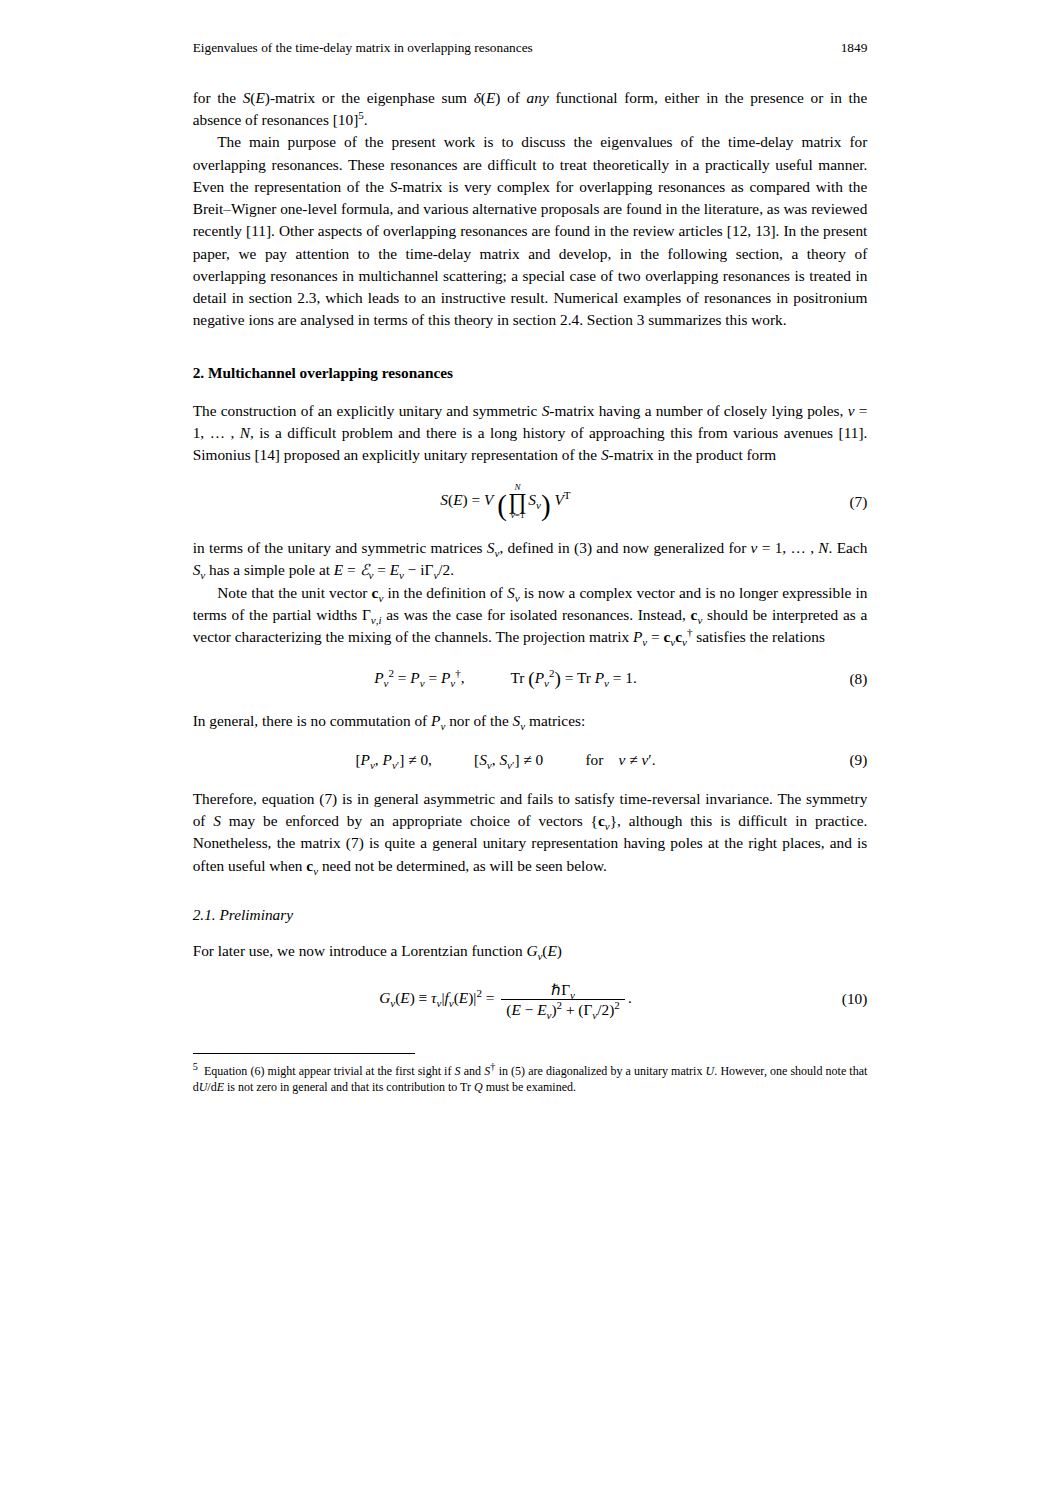Eigenvalues of the time-delay matrix in overlapping resonances 1849
for the S(E)-matrix or the eigenphase sum δ(E) of any functional form, either in the presence or in the absence of resonances [10]5.
The main purpose of the present work is to discuss the eigenvalues of the time-delay matrix for overlapping resonances. These resonances are difficult to treat theoretically in a practically useful manner. Even the representation of the S-matrix is very complex for overlapping resonances as compared with the Breit–Wigner one-level formula, and various alternative proposals are found in the literature, as was reviewed recently [11]. Other aspects of overlapping resonances are found in the review articles [12, 13]. In the present paper, we pay attention to the time-delay matrix and develop, in the following section, a theory of overlapping resonances in multichannel scattering; a special case of two overlapping resonances is treated in detail in section 2.3, which leads to an instructive result. Numerical examples of resonances in positronium negative ions are analysed in terms of this theory in section 2.4. Section 3 summarizes this work.
2. Multichannel overlapping resonances
The construction of an explicitly unitary and symmetric S-matrix having a number of closely lying poles, ν = 1, … , N, is a difficult problem and there is a long history of approaching this from various avenues [11]. Simonius [14] proposed an explicitly unitary representation of the S-matrix in the product form
S(E) = V (N∏ν=1 Sν) VT (7)
in terms of the unitary and symmetric matrices Sν, defined in (3) and now generalized for ν = 1, … , N. Each Sν has a simple pole at E = ℰν = Eν − iΓν/2.
Note that the unit vector cν in the definition of Sν is now a complex vector and is no longer expressible in terms of the partial widths Γν,i as was the case for isolated resonances. Instead, cν should be interpreted as a vector characterizing the mixing of the channels. The projection matrix Pν = cνcν† satisfies the relations
Pν2 = Pν = Pν†, Tr (Pν2) = Tr Pν = 1. (8)
In general, there is no commutation of Pν nor of the Sν matrices:
[Pν, Pν′] ≠ 0, [Sν, Sν′] ≠ 0 for ν ≠ ν′. (9)
Therefore, equation (7) is in general asymmetric and fails to satisfy time-reversal invariance. The symmetry of S may be enforced by an appropriate choice of vectors {cν}, although this is difficult in practice. Nonetheless, the matrix (7) is quite a general unitary representation having poles at the right places, and is often useful when cν need not be determined, as will be seen below.
2.1. Preliminary
For later use, we now introduce a Lorentzian function Gν(E)
Gν(E) ≡ τν|fν(E)|2 = ℏΓν(E − Eν)2 + (Γν/2)2. (10)
5 Equation (6) might appear trivial at the first sight if S and S† in (5) are diagonalized by a unitary matrix U. However, one should note that dU/dE is not zero in general and that its contribution to Tr Q must be examined.